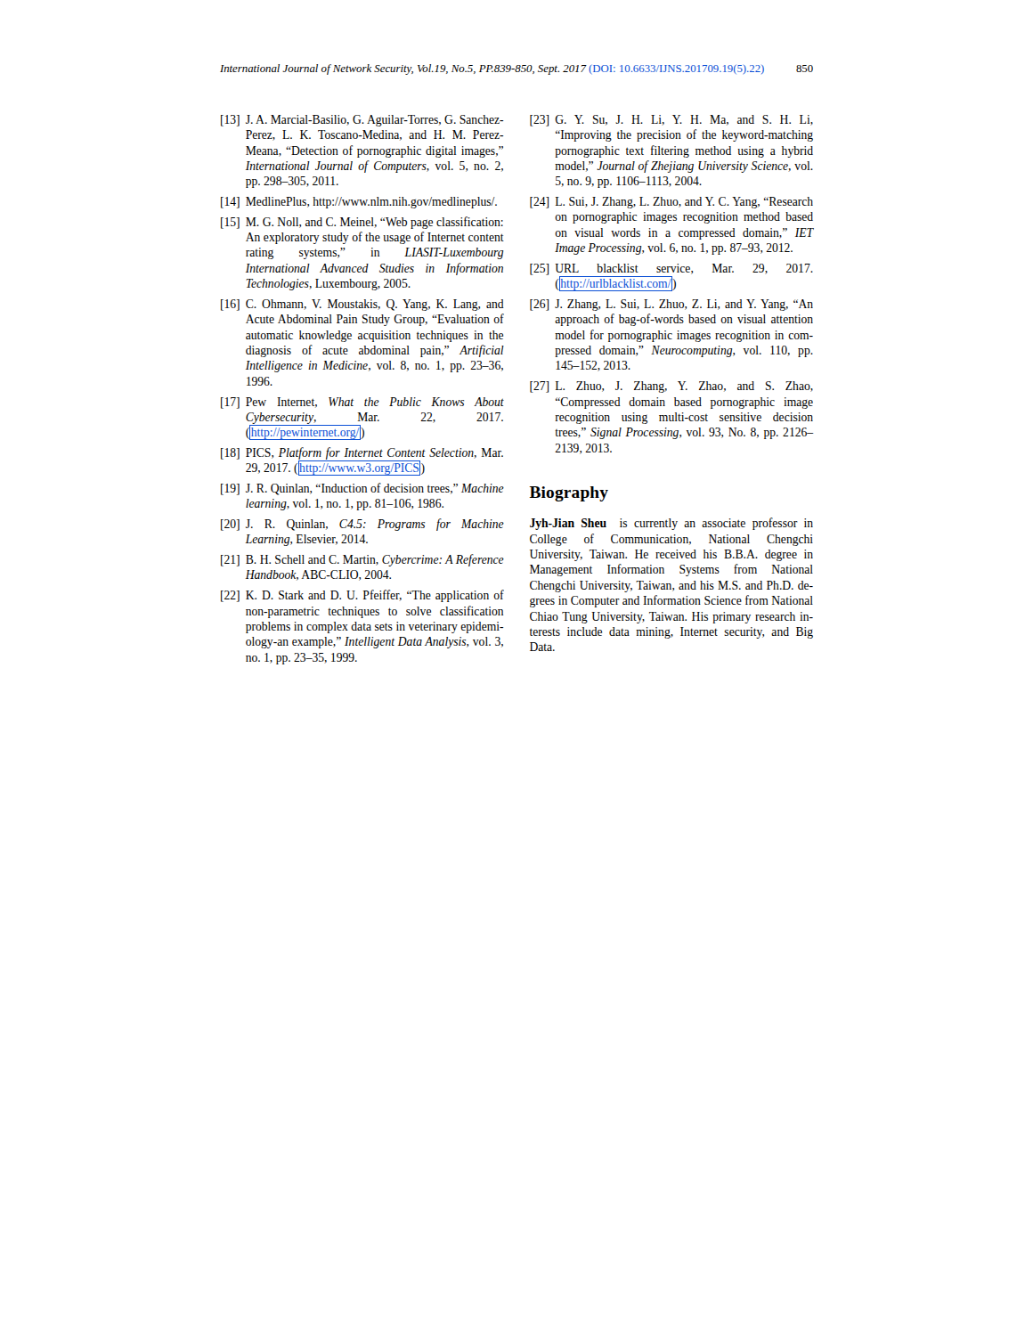850 International Journal of Network Security, Vol.19, No.5, PP.839-850, Sept. 2017 (DOI: 10.6633/IJNS.201709.19(5).22)
[13] J. A. Marcial-Basilio, G. Aguilar-Torres, G. Sanchez-Perez, L. K. Toscano-Medina, and H. M. Perez-Meana, “Detection of pornographic digital images,” International Journal of Computers, vol. 5, no. 2, pp. 298–305, 2011.
[14] MedlinePlus, http://www.nlm.nih.gov/medlineplus/.
[15] M. G. Noll, and C. Meinel, “Web page classification: An exploratory study of the usage of Internet content rating systems,” in LIASIT-Luxembourg International Advanced Studies in Information Technologies, Luxembourg, 2005.
[16] C. Ohmann, V. Moustakis, Q. Yang, K. Lang, and Acute Abdominal Pain Study Group, “Evaluation of automatic knowledge acquisition techniques in the diagnosis of acute abdominal pain,” Artificial Intelligence in Medicine, vol. 8, no. 1, pp. 23–36, 1996.
[17] Pew Internet, What the Public Knows About Cybersecurity, Mar. 22, 2017. (http://pewinternet.org/)
[18] PICS, Platform for Internet Content Selection, Mar. 29, 2017. (http://www.w3.org/PICS)
[19] J. R. Quinlan, “Induction of decision trees,” Machine learning, vol. 1, no. 1, pp. 81–106, 1986.
[20] J. R. Quinlan, C4.5: Programs for Machine Learning, Elsevier, 2014.
[21] B. H. Schell and C. Martin, Cybercrime: A Reference Handbook, ABC-CLIO, 2004.
[22] K. D. Stark and D. U. Pfeiffer, “The application of non-parametric techniques to solve classification problems in complex data sets in veterinary epidemiology-an example,” Intelligent Data Analysis, vol. 3, no. 1, pp. 23–35, 1999.
[23] G. Y. Su, J. H. Li, Y. H. Ma, and S. H. Li, “Improving the precision of the keyword-matching pornographic text filtering method using a hybrid model,” Journal of Zhejiang University Science, vol. 5, no. 9, pp. 1106–1113, 2004.
[24] L. Sui, J. Zhang, L. Zhuo, and Y. C. Yang, “Research on pornographic images recognition method based on visual words in a compressed domain,” IET Image Processing, vol. 6, no. 1, pp. 87–93, 2012.
[25] URL blacklist service, Mar. 29, 2017. (http://urlblacklist.com/)
[26] J. Zhang, L. Sui, L. Zhuo, Z. Li, and Y. Yang, “An approach of bag-of-words based on visual attention model for pornographic images recognition in compressed domain,” Neurocomputing, vol. 110, pp. 145–152, 2013.
[27] L. Zhuo, J. Zhang, Y. Zhao, and S. Zhao, “Compressed domain based pornographic image recognition using multi-cost sensitive decision trees,” Signal Processing, vol. 93, No. 8, pp. 2126–2139, 2013.
Biography
Jyh-Jian Sheu is currently an associate professor in College of Communication, National Chengchi University, Taiwan. He received his B.B.A. degree in Management Information Systems from National Chengchi University, Taiwan, and his M.S. and Ph.D. degrees in Computer and Information Science from National Chiao Tung University, Taiwan. His primary research interests include data mining, Internet security, and Big Data.